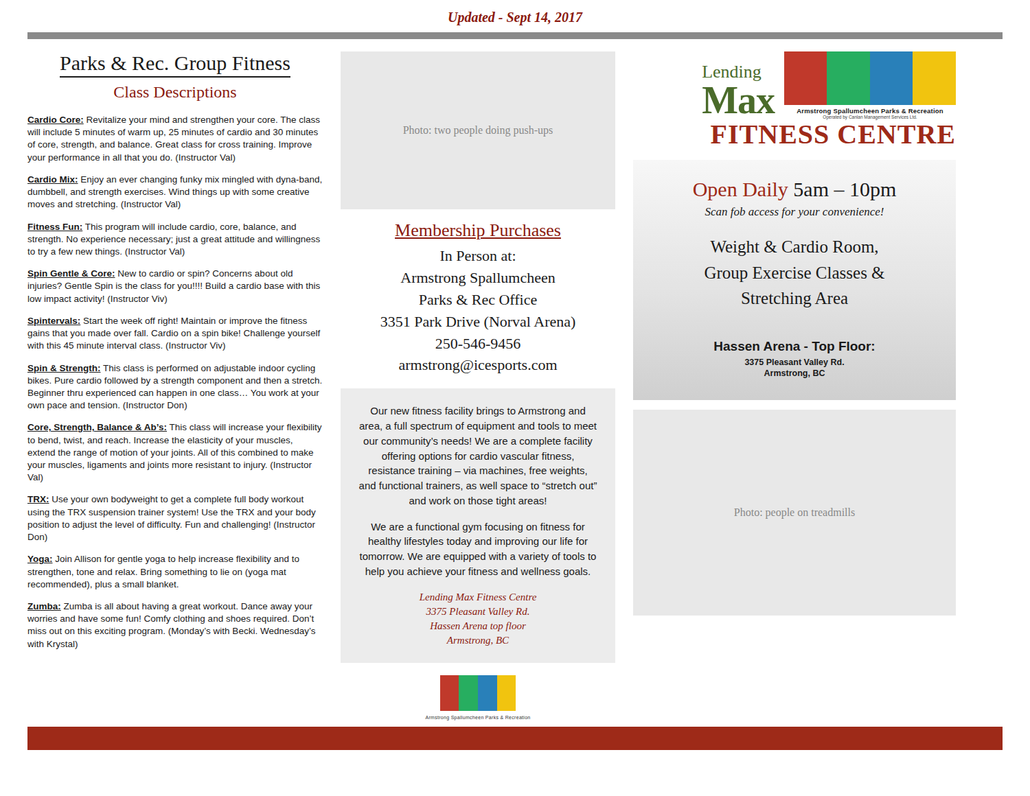Updated - Sept 14, 2017
Parks & Rec. Group Fitness
Class Descriptions
Cardio Core: Revitalize your mind and strengthen your core. The class will include 5 minutes of warm up, 25 minutes of cardio and 30 minutes of core, strength, and balance. Great class for cross training. Improve your performance in all that you do. (Instructor Val)
Cardio Mix: Enjoy an ever changing funky mix mingled with dyna-band, dumbbell, and strength exercises. Wind things up with some creative moves and stretching. (Instructor Val)
Fitness Fun: This program will include cardio, core, balance, and strength. No experience necessary; just a great attitude and willingness to try a few new things. (Instructor Val)
Spin Gentle & Core: New to cardio or spin? Concerns about old injuries? Gentle Spin is the class for you!!!! Build a cardio base with this low impact activity! (Instructor Viv)
Spintervals: Start the week off right! Maintain or improve the fitness gains that you made over fall. Cardio on a spin bike! Challenge yourself with this 45 minute interval class. (Instructor Viv)
Spin & Strength: This class is performed on adjustable indoor cycling bikes. Pure cardio followed by a strength component and then a stretch. Beginner thru experienced can happen in one class… You work at your own pace and tension. (Instructor Don)
Core, Strength, Balance & Ab’s: This class will increase your flexibility to bend, twist, and reach. Increase the elasticity of your muscles, extend the range of motion of your joints. All of this combined to make your muscles, ligaments and joints more resistant to injury. (Instructor Val)
TRX: Use your own bodyweight to get a complete full body workout using the TRX suspension trainer system! Use the TRX and your body position to adjust the level of difficulty. Fun and challenging! (Instructor Don)
Yoga: Join Allison for gentle yoga to help increase flexibility and to strengthen, tone and relax. Bring something to lie on (yoga mat recommended), plus a small blanket.
Zumba: Zumba is all about having a great workout. Dance away your worries and have some fun! Comfy clothing and shoes required. Don’t miss out on this exciting program. (Monday’s with Becki. Wednesday’s with Krystal)
Membership Purchases
In Person at:
Armstrong Spallumcheen
Parks & Rec Office
3351 Park Drive (Norval Arena)
250-546-9456
armstrong@icesports.com
Our new fitness facility brings to Armstrong and area, a full spectrum of equipment and tools to meet our community’s needs! We are a complete facility offering options for cardio vascular fitness, resistance training – via machines, free weights, and functional trainers, as well space to “stretch out” and work on those tight areas!
We are a functional gym focusing on fitness for healthy lifestyles today and improving our life for tomorrow. We are equipped with a variety of tools to help you achieve your fitness and wellness goals.
Lending Max Fitness Centre
3375 Pleasant Valley Rd.
Hassen Arena top floor
Armstrong, BC
Armstrong Spallumcheen Parks & Recreation
Lending
Max
Armstrong Spallumcheen Parks & Recreation
Operated by Canlan Management Services Ltd.
FITNESS CENTRE
Open Daily 5am – 10pm
Scan fob access for your convenience!
Weight & Cardio Room,
Group Exercise Classes &
Stretching Area
Hassen Arena - Top Floor:
3375 Pleasant Valley Rd.
Armstrong, BC